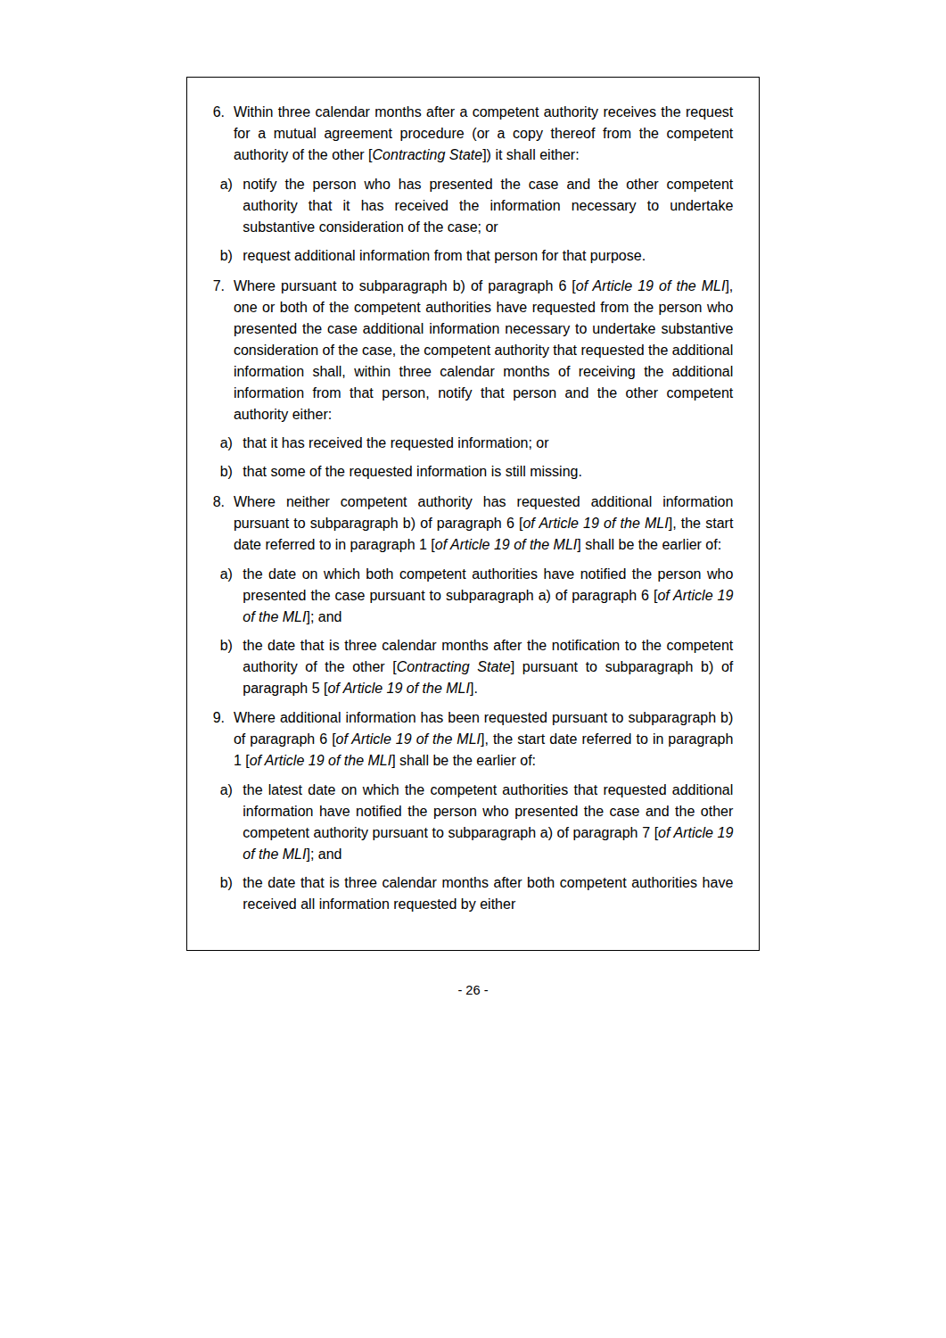6. Within three calendar months after a competent authority receives the request for a mutual agreement procedure (or a copy thereof from the competent authority of the other [Contracting State]) it shall either:
notify the person who has presented the case and the other competent authority that it has received the information necessary to undertake substantive consideration of the case; or
request additional information from that person for that purpose.
7. Where pursuant to subparagraph b) of paragraph 6 [of Article 19 of the MLI], one or both of the competent authorities have requested from the person who presented the case additional information necessary to undertake substantive consideration of the case, the competent authority that requested the additional information shall, within three calendar months of receiving the additional information from that person, notify that person and the other competent authority either:
that it has received the requested information; or
that some of the requested information is still missing.
8. Where neither competent authority has requested additional information pursuant to subparagraph b) of paragraph 6 [of Article 19 of the MLI], the start date referred to in paragraph 1 [of Article 19 of the MLI] shall be the earlier of:
the date on which both competent authorities have notified the person who presented the case pursuant to subparagraph a) of paragraph 6 [of Article 19 of the MLI]; and
the date that is three calendar months after the notification to the competent authority of the other [Contracting State] pursuant to subparagraph b) of paragraph 5 [of Article 19 of the MLI].
9. Where additional information has been requested pursuant to subparagraph b) of paragraph 6 [of Article 19 of the MLI], the start date referred to in paragraph 1 [of Article 19 of the MLI] shall be the earlier of:
the latest date on which the competent authorities that requested additional information have notified the person who presented the case and the other competent authority pursuant to subparagraph a) of paragraph 7 [of Article 19 of the MLI]; and
the date that is three calendar months after both competent authorities have received all information requested by either
- 26 -